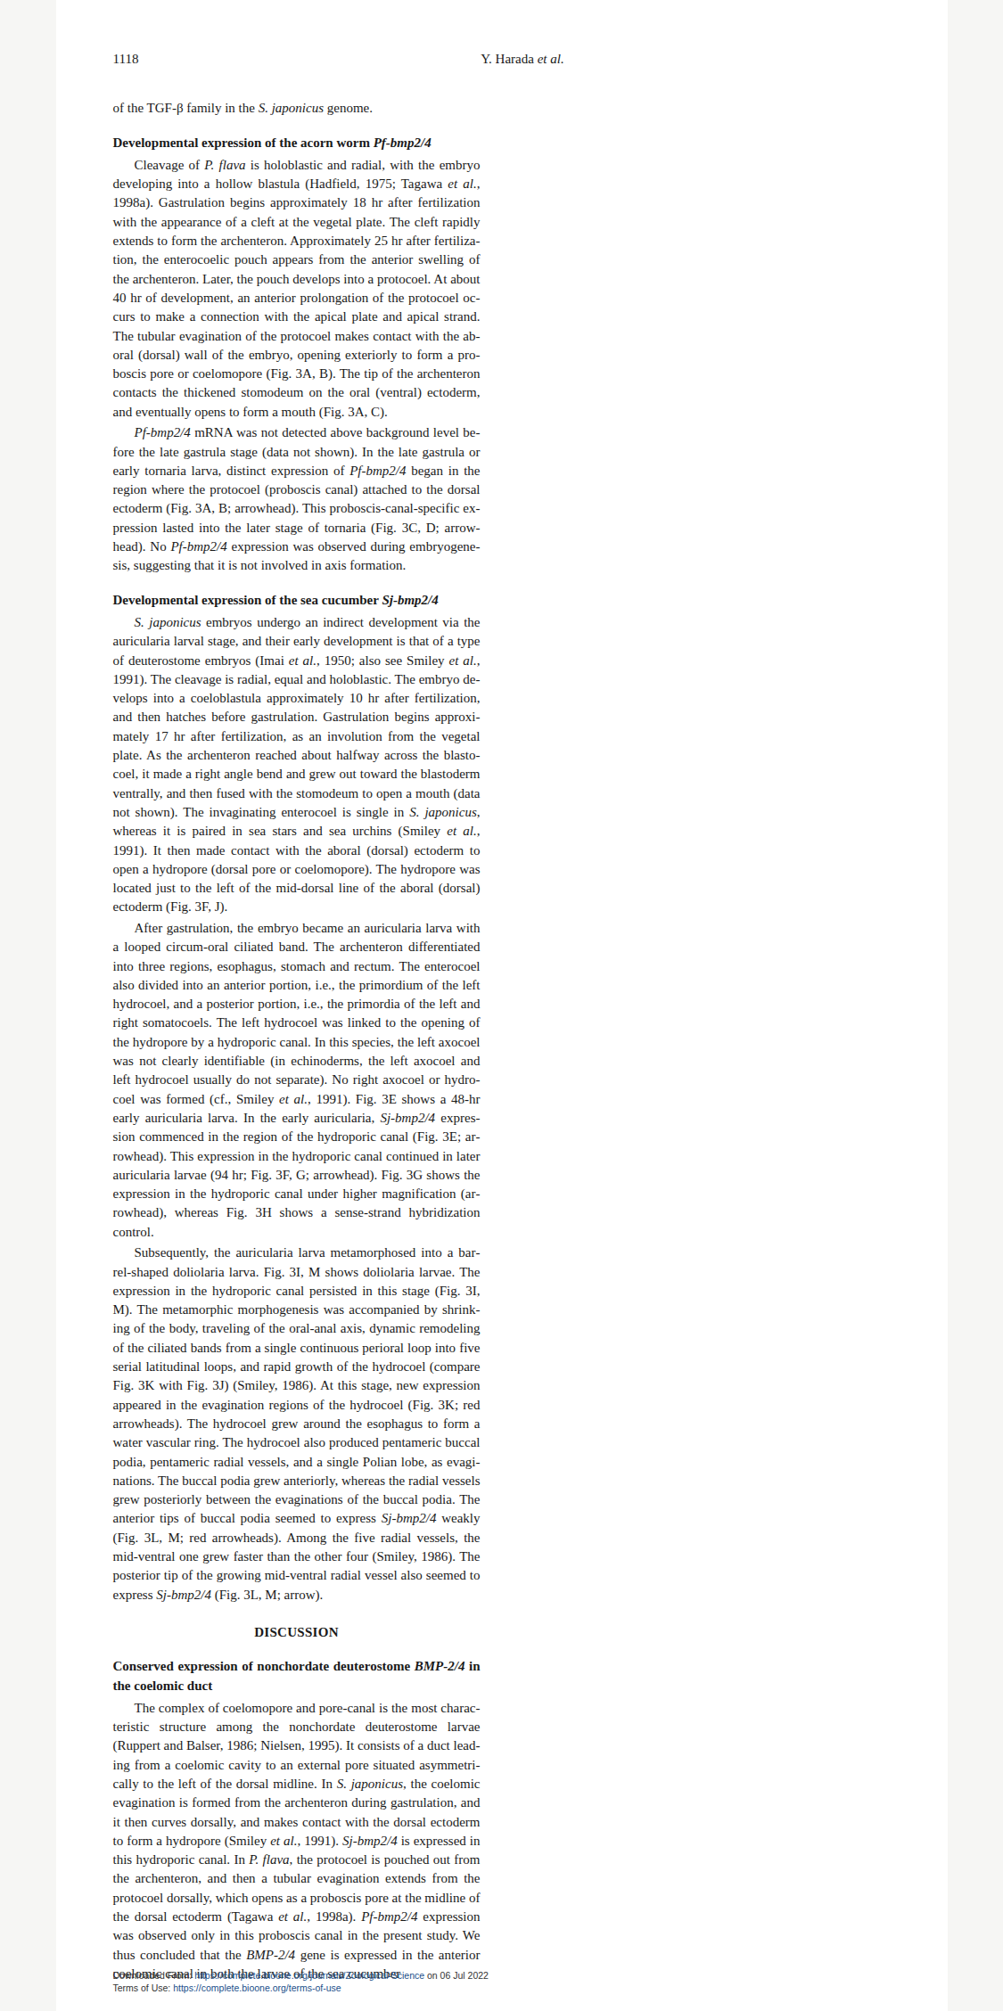1118 Y. Harada et al.
of the TGF-β family in the S. japonicus genome.
Developmental expression of the acorn worm Pf-bmp2/4
Cleavage of P. flava is holoblastic and radial, with the embryo developing into a hollow blastula (Hadfield, 1975; Tagawa et al., 1998a). Gastrulation begins approximately 18 hr after fertilization with the appearance of a cleft at the vegetal plate. The cleft rapidly extends to form the archenteron. Approximately 25 hr after fertilization, the enterocoelic pouch appears from the anterior swelling of the archenteron. Later, the pouch develops into a protocoel. At about 40 hr of development, an anterior prolongation of the protocoel occurs to make a connection with the apical plate and apical strand. The tubular evagination of the protocoel makes contact with the aboral (dorsal) wall of the embryo, opening exteriorly to form a proboscis pore or coelomopore (Fig. 3A, B). The tip of the archenteron contacts the thickened stomodeum on the oral (ventral) ectoderm, and eventually opens to form a mouth (Fig. 3A, C).
Pf-bmp2/4 mRNA was not detected above background level before the late gastrula stage (data not shown). In the late gastrula or early tornaria larva, distinct expression of Pf-bmp2/4 began in the region where the protocoel (proboscis canal) attached to the dorsal ectoderm (Fig. 3A, B; arrowhead). This proboscis-canal-specific expression lasted into the later stage of tornaria (Fig. 3C, D; arrowhead). No Pf-bmp2/4 expression was observed during embryogenesis, suggesting that it is not involved in axis formation.
Developmental expression of the sea cucumber Sj-bmp2/4
S. japonicus embryos undergo an indirect development via the auricularia larval stage, and their early development is that of a type of deuterostome embryos (Imai et al., 1950; also see Smiley et al., 1991). The cleavage is radial, equal and holoblastic. The embryo develops into a coeloblastula approximately 10 hr after fertilization, and then hatches before gastrulation. Gastrulation begins approximately 17 hr after fertilization, as an involution from the vegetal plate. As the archenteron reached about halfway across the blastocoel, it made a right angle bend and grew out toward the blastoderm ventrally, and then fused with the stomodeum to open a mouth (data not shown). The invaginating enterocoel is single in S. japonicus, whereas it is paired in sea stars and sea urchins (Smiley et al., 1991). It then made contact with the aboral (dorsal) ectoderm to open a hydropore (dorsal pore or coelomopore). The hydropore was located just to the left of the mid-dorsal line of the aboral (dorsal) ectoderm (Fig. 3F, J).
After gastrulation, the embryo became an auricularia larva with a looped circum-oral ciliated band. The archenteron differentiated into three regions, esophagus, stomach and rectum. The enterocoel also divided into an anterior portion, i.e., the primordium of the left hydrocoel, and a posterior portion, i.e., the primordia of the left and right somatocoels. The left hydrocoel was linked to the opening of the hydropore by a hydroporic canal. In this species, the left axocoel was not clearly identifiable (in echinoderms, the left axocoel and left hydrocoel usually do not separate). No right axocoel or hydrocoel was formed (cf., Smiley et al., 1991). Fig. 3E shows a 48-hr early auricularia larva. In the early auricularia, Sj-bmp2/4 expression commenced in the region of the hydroporic canal (Fig. 3E; arrowhead). This expression in the hydroporic canal continued in later auricularia larvae (94 hr; Fig. 3F, G; arrowhead). Fig. 3G shows the expression in the hydroporic canal under higher magnification (arrowhead), whereas Fig. 3H shows a sense-strand hybridization control.
Subsequently, the auricularia larva metamorphosed into a barrel-shaped doliolaria larva. Fig. 3I, M shows doliolaria larvae. The expression in the hydroporic canal persisted in this stage (Fig. 3I, M). The metamorphic morphogenesis was accompanied by shrinking of the body, traveling of the oral-anal axis, dynamic remodeling of the ciliated bands from a single continuous perioral loop into five serial latitudinal loops, and rapid growth of the hydrocoel (compare Fig. 3K with Fig. 3J) (Smiley, 1986). At this stage, new expression appeared in the evagination regions of the hydrocoel (Fig. 3K; red arrowheads). The hydrocoel grew around the esophagus to form a water vascular ring. The hydrocoel also produced pentameric buccal podia, pentameric radial vessels, and a single Polian lobe, as evaginations. The buccal podia grew anteriorly, whereas the radial vessels grew posteriorly between the evaginations of the buccal podia. The anterior tips of buccal podia seemed to express Sj-bmp2/4 weakly (Fig. 3L, M; red arrowheads). Among the five radial vessels, the mid-ventral one grew faster than the other four (Smiley, 1986). The posterior tip of the growing mid-ventral radial vessel also seemed to express Sj-bmp2/4 (Fig. 3L, M; arrow).
DISCUSSION
Conserved expression of nonchordate deuterostome BMP-2/4 in the coelomic duct
The complex of coelomopore and pore-canal is the most characteristic structure among the nonchordate deuterostome larvae (Ruppert and Balser, 1986; Nielsen, 1995). It consists of a duct leading from a coelomic cavity to an external pore situated asymmetrically to the left of the dorsal midline. In S. japonicus, the coelomic evagination is formed from the archenteron during gastrulation, and it then curves dorsally, and makes contact with the dorsal ectoderm to form a hydropore (Smiley et al., 1991). Sj-bmp2/4 is expressed in this hydroporic canal. In P. flava, the protocoel is pouched out from the archenteron, and then a tubular evagination extends from the protocoel dorsally, which opens as a proboscis pore at the midline of the dorsal ectoderm (Tagawa et al., 1998a). Pf-bmp2/4 expression was observed only in this proboscis canal in the present study. We thus concluded that the BMP-2/4 gene is expressed in the anterior coelomic canal in both the larvae of the sea cucumber
Downloaded From: https://complete.bioone.org/journals/Zoological-Science on 06 Jul 2022
Terms of Use: https://complete.bioone.org/terms-of-use